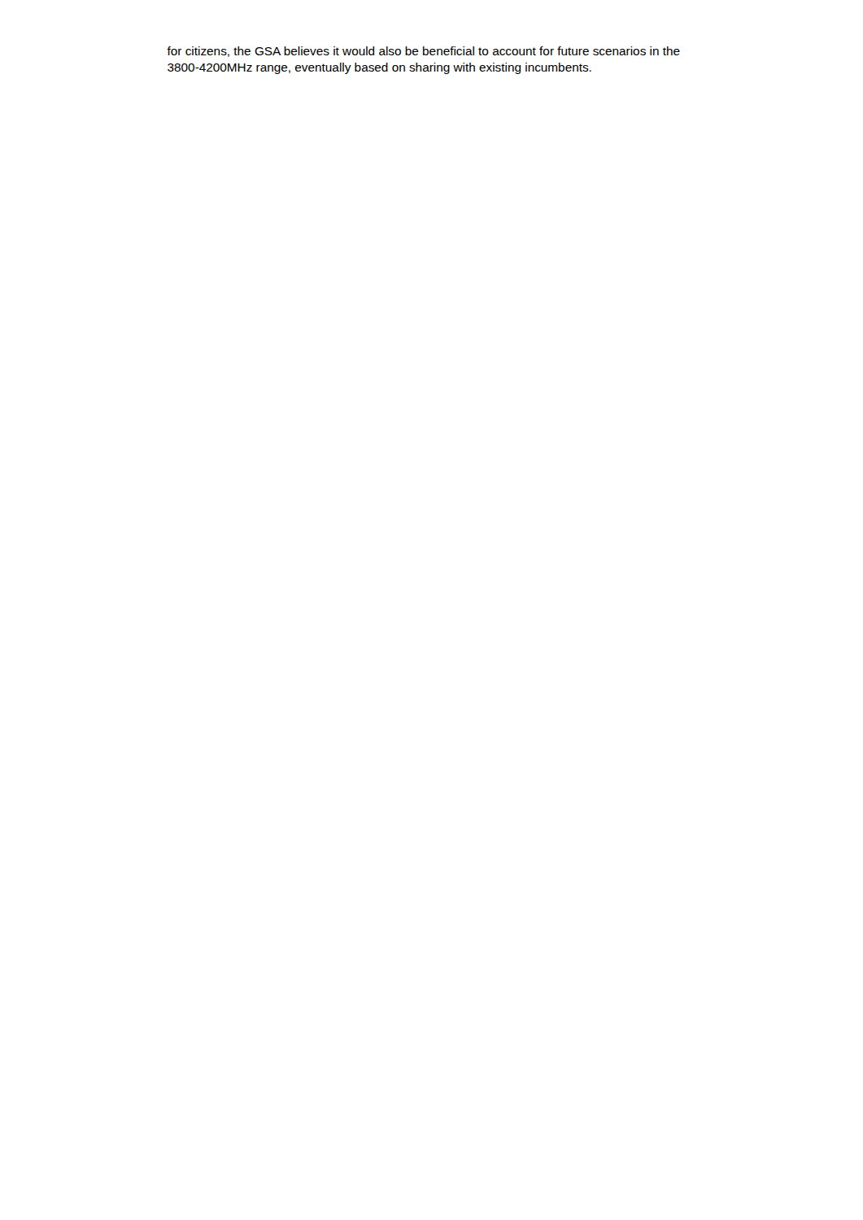for citizens, the GSA believes it would also be beneficial to account for future scenarios in the 3800-4200MHz range, eventually based on sharing with existing incumbents.